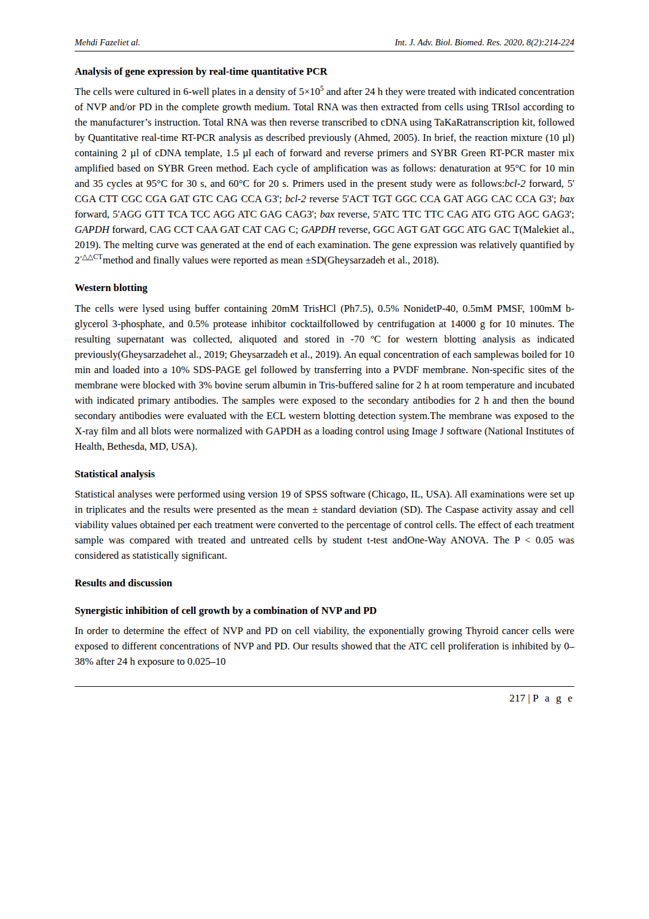Mehdi Fazeliet al. Int. J. Adv. Biol. Biomed. Res. 2020, 8(2):214-224
Analysis of gene expression by real-time quantitative PCR
The cells were cultured in 6-well plates in a density of 5×105 and after 24 h they were treated with indicated concentration of NVP and/or PD in the complete growth medium. Total RNA was then extracted from cells using TRIsol according to the manufacturer’s instruction. Total RNA was then reverse transcribed to cDNA using TaKaRatranscription kit, followed by Quantitative real-time RT-PCR analysis as described previously (Ahmed, 2005). In brief, the reaction mixture (10 µl) containing 2 µl of cDNA template, 1.5 µl each of forward and reverse primers and SYBR Green RT-PCR master mix amplified based on SYBR Green method. Each cycle of amplification was as follows: denaturation at 95°C for 10 min and 35 cycles at 95°C for 30 s, and 60°C for 20 s. Primers used in the present study were as follows:bcl-2 forward, 5' CGA CTT CGC CGA GAT GTC CAG CCA G3'; bcl-2 reverse 5'ACT TGT GGC CCA GAT AGG CAC CCA G3'; bax forward, 5'AGG GTT TCA TCC AGG ATC GAG CAG3'; bax reverse, 5'ATC TTC TTC CAG ATG GTG AGC GAG3'; GAPDH forward, CAG CCT CAA GAT CAT CAG C; GAPDH reverse, GGC AGT GAT GGC ATG GAC T(Malekiet al., 2019). The melting curve was generated at the end of each examination. The gene expression was relatively quantified by 2-△△CTmethod and finally values were reported as mean ±SD(Gheysarzadeh et al., 2018).
Western blotting
The cells were lysed using buffer containing 20mM TrisHCl (Ph7.5), 0.5% NonidetP-40, 0.5mM PMSF, 100mM b-glycerol 3-phosphate, and 0.5% protease inhibitor cocktailfollowed by centrifugation at 14000 g for 10 minutes. The resulting supernatant was collected, aliquoted and stored in -70 ºC for western blotting analysis as indicated previously(Gheysarzadehet al., 2019; Gheysarzadeh et al., 2019). An equal concentration of each samplewas boiled for 10 min and loaded into a 10% SDS-PAGE gel followed by transferring into a PVDF membrane. Non-specific sites of the membrane were blocked with 3% bovine serum albumin in Tris-buffered saline for 2 h at room temperature and incubated with indicated primary antibodies. The samples were exposed to the secondary antibodies for 2 h and then the bound secondary antibodies were evaluated with the ECL western blotting detection system.The membrane was exposed to the X-ray film and all blots were normalized with GAPDH as a loading control using Image J software (National Institutes of Health, Bethesda, MD, USA).
Statistical analysis
Statistical analyses were performed using version 19 of SPSS software (Chicago, IL, USA). All examinations were set up in triplicates and the results were presented as the mean ± standard deviation (SD). The Caspase activity assay and cell viability values obtained per each treatment were converted to the percentage of control cells. The effect of each treatment sample was compared with treated and untreated cells by student t-test andOne-Way ANOVA. The P < 0.05 was considered as statistically significant.
Results and discussion
Synergistic inhibition of cell growth by a combination of NVP and PD
In order to determine the effect of NVP and PD on cell viability, the exponentially growing Thyroid cancer cells were exposed to different concentrations of NVP and PD. Our results showed that the ATC cell proliferation is inhibited by 0–38% after 24 h exposure to 0.025–10
217 | P a g e